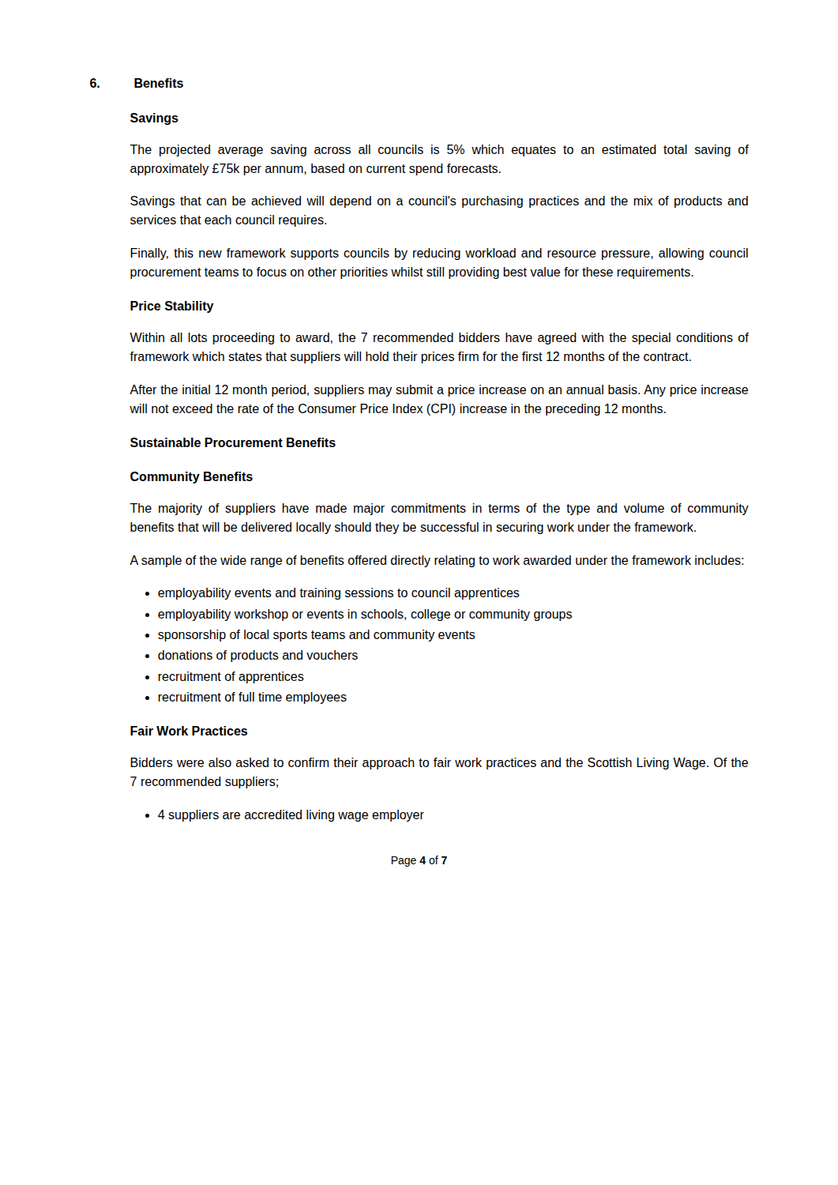6. Benefits
Savings
The projected average saving across all councils is 5% which equates to an estimated total saving of approximately £75k per annum, based on current spend forecasts.
Savings that can be achieved will depend on a council's purchasing practices and the mix of products and services that each council requires.
Finally, this new framework supports councils by reducing workload and resource pressure, allowing council procurement teams to focus on other priorities whilst still providing best value for these requirements.
Price Stability
Within all lots proceeding to award, the 7 recommended bidders have agreed with the special conditions of framework which states that suppliers will hold their prices firm for the first 12 months of the contract.
After the initial 12 month period, suppliers may submit a price increase on an annual basis. Any price increase will not exceed the rate of the Consumer Price Index (CPI) increase in the preceding 12 months.
Sustainable Procurement Benefits
Community Benefits
The majority of suppliers have made major commitments in terms of the type and volume of community benefits that will be delivered locally should they be successful in securing work under the framework.
A sample of the wide range of benefits offered directly relating to work awarded under the framework includes:
employability events and training sessions to council apprentices
employability workshop or events in schools, college or community groups
sponsorship of local sports teams and community events
donations of products and vouchers
recruitment of apprentices
recruitment of full time employees
Fair Work Practices
Bidders were also asked to confirm their approach to fair work practices and the Scottish Living Wage. Of the 7 recommended suppliers;
4 suppliers are accredited living wage employer
Page 4 of 7